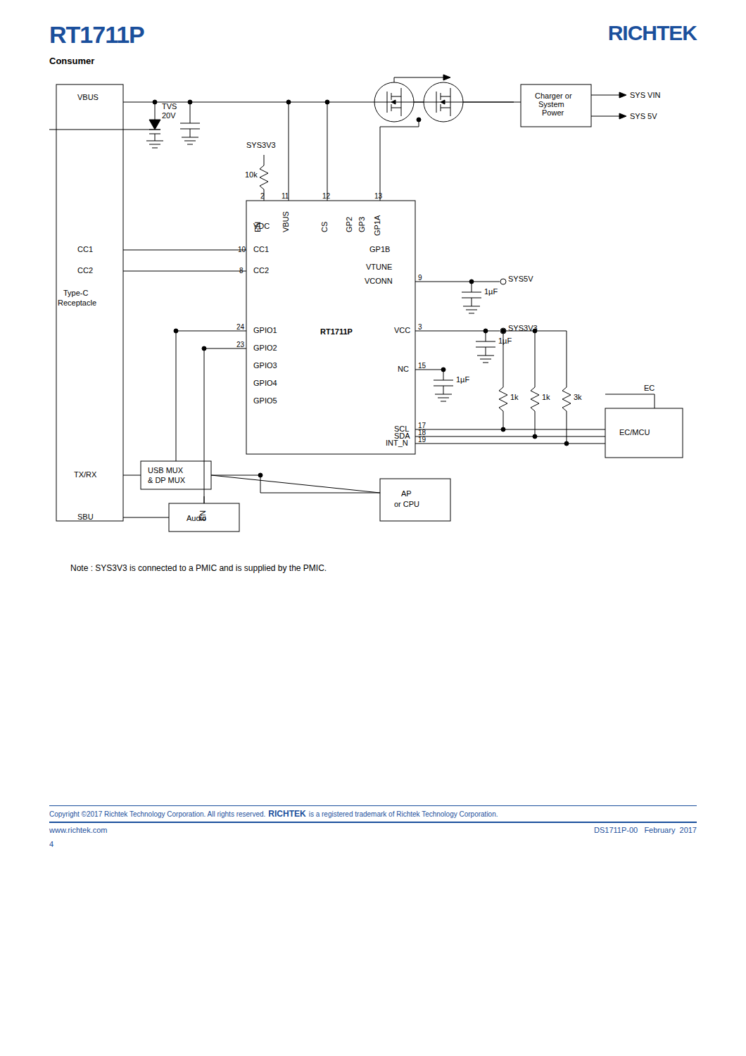RT1711P
RICHTEK
Consumer
VBUS TVS 20V SYS3V3 10k Charger or System Power SYS VIN SYS 5V 2 11 12 13 EN VBUS CS GP2 GP3 GP1A VDC CC1 CC2 GPIO1 GPIO2 GPIO3 GPIO4 GPIO5 RT1711P GP1B VTUNE VCONN VCC NC SCL SDA INT_N 9 3 15 17 18 19 10 8 24 23 CC1 CC2 Type-C Receptacle TX/RX SBU 1µF 1µF 1µF SYS5V SYS3V3 1k 1k 3k EC EC/MCU AP or CPU USB MUX & DP MUX Audio EN
Note : SYS3V3 is connected to a PMIC and is supplied by the PMIC.
Copyright ©2017 Richtek Technology Corporation. All rights reserved. RICHTEK is a registered trademark of Richtek Technology Corporation.
www.richtek.com DS1711P-00 February 2017
4